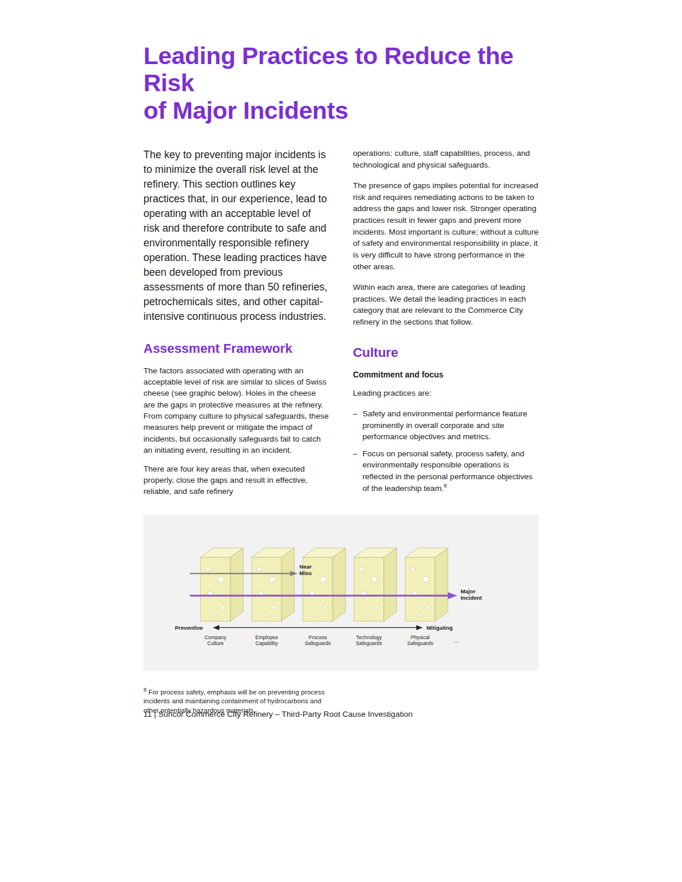Leading Practices to Reduce the Risk
of Major Incidents
The key to preventing major incidents is to minimize the overall risk level at the refinery. This section outlines key practices that, in our experience, lead to operating with an acceptable level of risk and therefore contribute to safe and environmentally responsible refinery operation. These leading practices have been developed from previous assessments of more than 50 refineries, petrochemicals sites, and other capital-intensive continuous process industries.
Assessment Framework
The factors associated with operating with an acceptable level of risk are similar to slices of Swiss cheese (see graphic below). Holes in the cheese are the gaps in protective measures at the refinery. From company culture to physical safeguards, these measures help prevent or mitigate the impact of incidents, but occasionally safeguards fail to catch an initiating event, resulting in an incident.
There are four key areas that, when executed properly, close the gaps and result in effective, reliable, and safe refinery
operations: culture, staff capabilities, process, and technological and physical safeguards.
The presence of gaps implies potential for increased risk and requires remediating actions to be taken to address the gaps and lower risk. Stronger operating practices result in fewer gaps and prevent more incidents. Most important is culture; without a culture of safety and environmental responsibility in place, it is very difficult to have strong performance in the other areas.
Within each area, there are categories of leading practices. We detail the leading practices in each category that are relevant to the Commerce City refinery in the sections that follow.
Culture
Commitment and focus
Leading practices are:
Safety and environmental performance feature prominently in overall corporate and site performance objectives and metrics.
Focus on personal safety, process safety, and environmentally responsible operations is reflected in the personal performance objectives of the leadership team.8
Near Miss Major Incident Preventive Mitigating Company Culture Employee Capability Process Safeguards Technology Safeguards Physical Safeguards …
8 For process safety, emphasis will be on preventing process incidents and maintaining containment of hydrocarbons and other potentially hazardous materials.
11 | Suncor Commerce City Refinery – Third-Party Root Cause Investigation